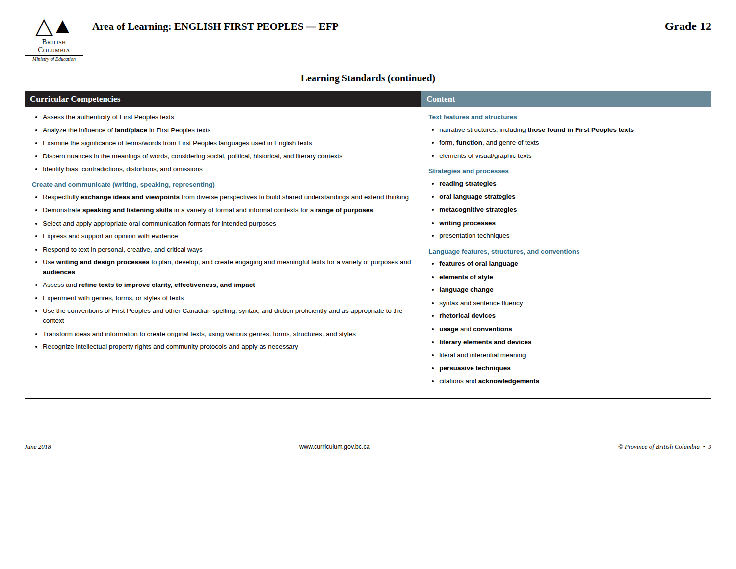△▲
British
Columbia
Ministry of Education
Area of Learning: ENGLISH FIRST PEOPLES — EFP
Grade 12
Learning Standards (continued)
| Curricular Competencies | Content |
| --- | --- |
| Assess the authenticity of First Peoples texts Analyze the influence of land/place in First Peoples texts Examine the significance of terms/words from First Peoples languages used in English texts Discern nuances in the meanings of words, considering social, political, historical, and literary contexts Identify bias, contradictions, distortions, and omissions Create and communicate (writing, speaking, representing) Respectfully exchange ideas and viewpoints from diverse perspectives to build shared understandings and extend thinking Demonstrate speaking and listening skills in a variety of formal and informal contexts for a range of purposes Select and apply appropriate oral communication formats for intended purposes Express and support an opinion with evidence Respond to text in personal, creative, and critical ways Use writing and design processes to plan, develop, and create engaging and meaningful texts for a variety of purposes and audiences Assess and refine texts to improve clarity, effectiveness, and impact Experiment with genres, forms, or styles of texts Use the conventions of First Peoples and other Canadian spelling, syntax, and diction proficiently and as appropriate to the context Transform ideas and information to create original texts, using various genres, forms, structures, and styles Recognize intellectual property rights and community protocols and apply as necessary | Text features and structures narrative structures, including those found in First Peoples texts form, function , and genre of texts elements of visual/graphic texts Strategies and processes reading strategies oral language strategies metacognitive strategies writing processes presentation techniques Language features, structures, and conventions features of oral language elements of style language change syntax and sentence fluency rhetorical devices usage and conventions literary elements and devices literal and inferential meaning persuasive techniques citations and acknowledgements |
June 2018
www.curriculum.gov.bc.ca
© Province of British Columbia • 3